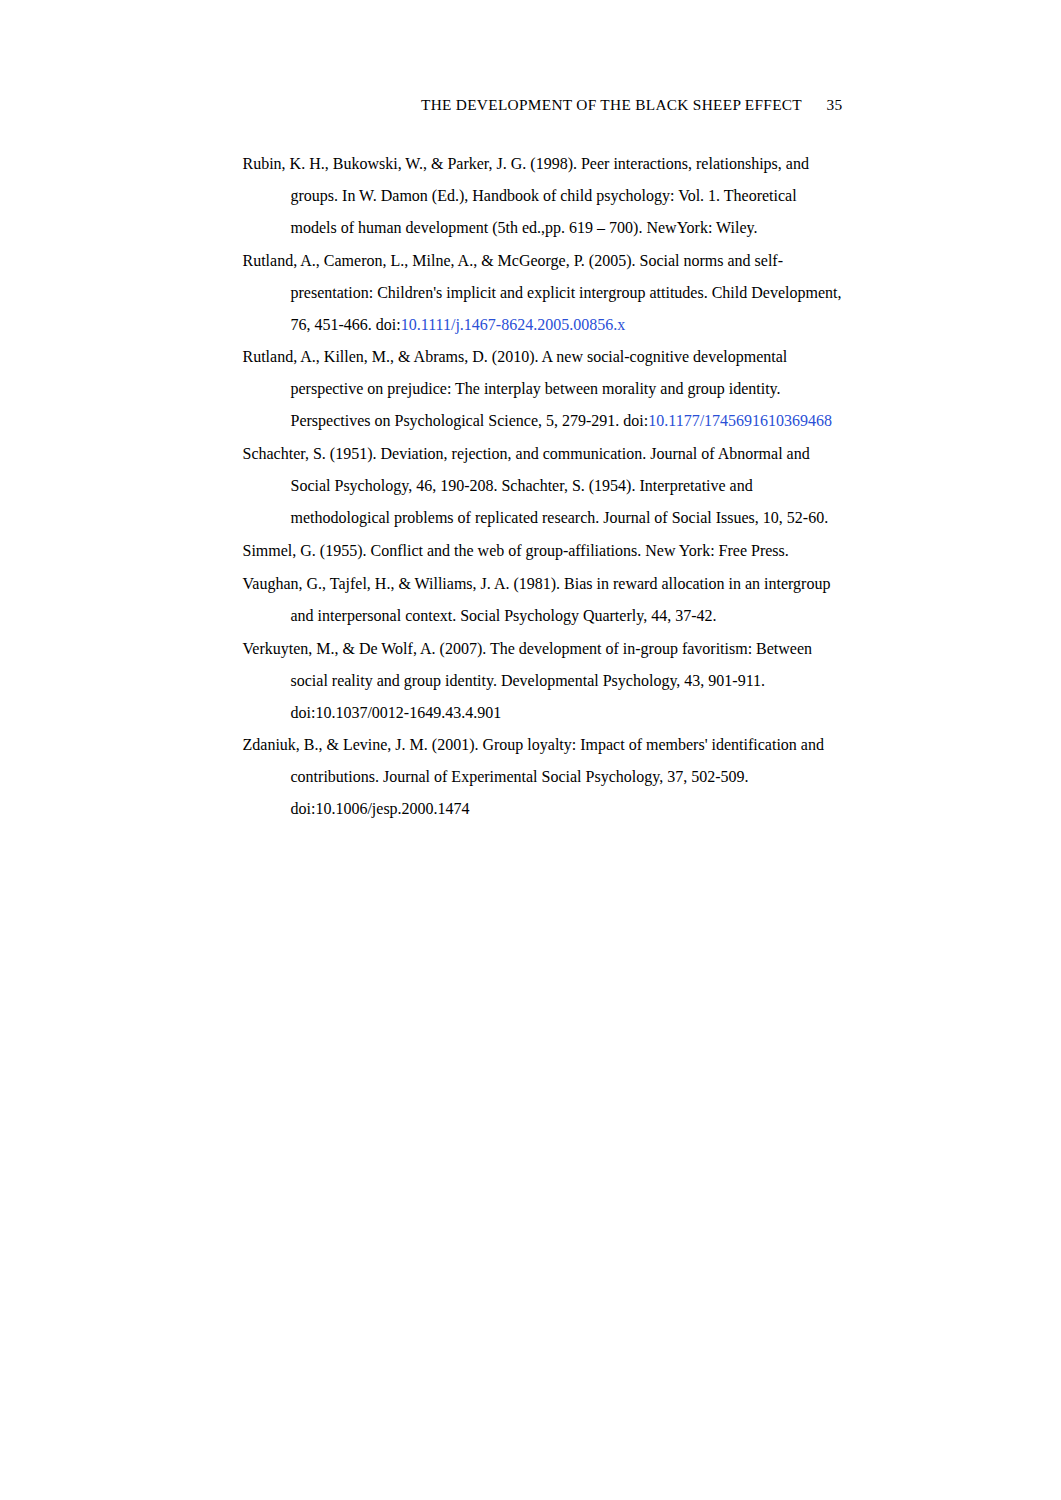THE DEVELOPMENT OF THE BLACK SHEEP EFFECT35
Rubin, K. H., Bukowski, W., & Parker, J. G. (1998). Peer interactions, relationships, and groups. In W. Damon (Ed.), Handbook of child psychology: Vol. 1. Theoretical models of human development (5th ed.,pp. 619 – 700). NewYork: Wiley.
Rutland, A., Cameron, L., Milne, A., & McGeorge, P. (2005). Social norms and self-presentation: Children's implicit and explicit intergroup attitudes. Child Development, 76, 451-466. doi:10.1111/j.1467-8624.2005.00856.x
Rutland, A., Killen, M., & Abrams, D. (2010). A new social-cognitive developmental perspective on prejudice: The interplay between morality and group identity. Perspectives on Psychological Science, 5, 279-291. doi:10.1177/1745691610369468
Schachter, S. (1951). Deviation, rejection, and communication. Journal of Abnormal and Social Psychology, 46, 190-208. Schachter, S. (1954). Interpretative and methodological problems of replicated research. Journal of Social Issues, 10, 52-60.
Simmel, G. (1955). Conflict and the web of group-affiliations. New York: Free Press.
Vaughan, G., Tajfel, H., & Williams, J. A. (1981). Bias in reward allocation in an intergroup and interpersonal context. Social Psychology Quarterly, 44, 37-42.
Verkuyten, M., & De Wolf, A. (2007). The development of in-group favoritism: Between social reality and group identity. Developmental Psychology, 43, 901-911. doi:10.1037/0012-1649.43.4.901
Zdaniuk, B., & Levine, J. M. (2001). Group loyalty: Impact of members' identification and contributions. Journal of Experimental Social Psychology, 37, 502-509. doi:10.1006/jesp.2000.1474